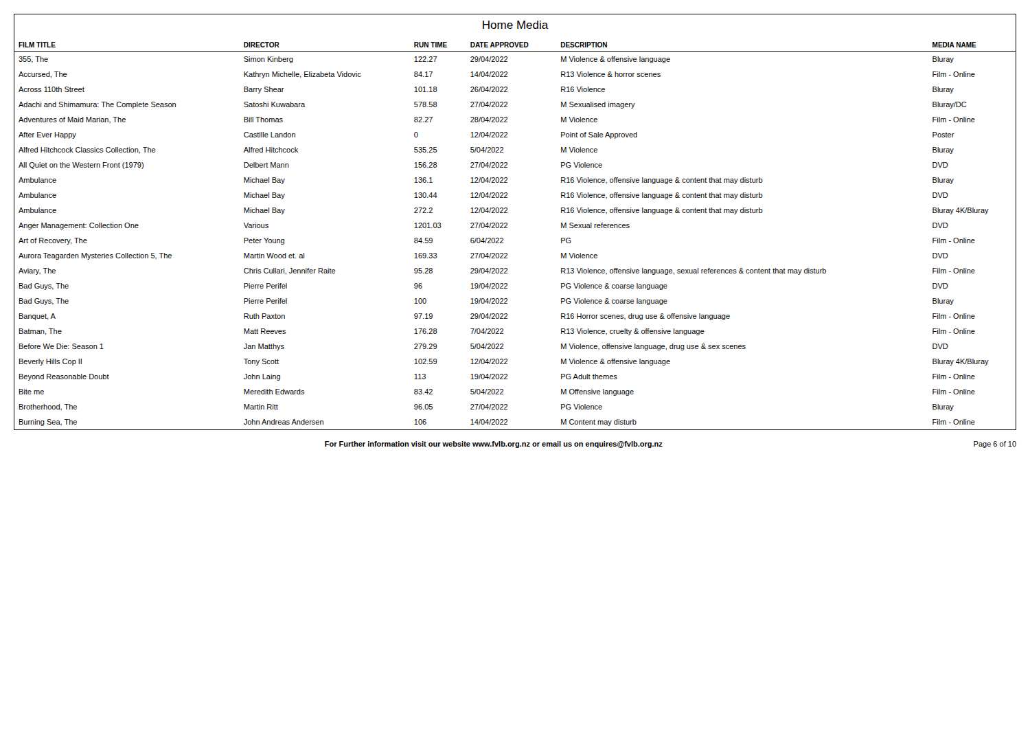Home Media
| FILM TITLE | DIRECTOR | RUN TIME | DATE APPROVED | DESCRIPTION | MEDIA NAME |
| --- | --- | --- | --- | --- | --- |
| 355, The | Simon Kinberg | 122.27 | 29/04/2022 | M Violence & offensive language | Bluray |
| Accursed, The | Kathryn Michelle, Elizabeta Vidovic | 84.17 | 14/04/2022 | R13 Violence & horror scenes | Film - Online |
| Across 110th Street | Barry Shear | 101.18 | 26/04/2022 | R16 Violence | Bluray |
| Adachi and Shimamura: The Complete Season | Satoshi Kuwabara | 578.58 | 27/04/2022 | M Sexualised imagery | Bluray/DC |
| Adventures of Maid Marian, The | Bill Thomas | 82.27 | 28/04/2022 | M Violence | Film - Online |
| After Ever Happy | Castille Landon | 0 | 12/04/2022 | Point of Sale Approved | Poster |
| Alfred Hitchcock Classics Collection, The | Alfred Hitchcock | 535.25 | 5/04/2022 | M Violence | Bluray |
| All Quiet on the Western Front (1979) | Delbert Mann | 156.28 | 27/04/2022 | PG Violence | DVD |
| Ambulance | Michael Bay | 136.1 | 12/04/2022 | R16 Violence, offensive language & content that may disturb | Bluray |
| Ambulance | Michael Bay | 130.44 | 12/04/2022 | R16 Violence, offensive language & content that may disturb | DVD |
| Ambulance | Michael Bay | 272.2 | 12/04/2022 | R16 Violence, offensive language & content that may disturb | Bluray 4K/Bluray |
| Anger Management: Collection One | Various | 1201.03 | 27/04/2022 | M Sexual references | DVD |
| Art of Recovery, The | Peter Young | 84.59 | 6/04/2022 | PG | Film - Online |
| Aurora Teagarden Mysteries Collection 5, The | Martin Wood et. al | 169.33 | 27/04/2022 | M Violence | DVD |
| Aviary, The | Chris Cullari, Jennifer Raite | 95.28 | 29/04/2022 | R13 Violence, offensive language, sexual references & content that may disturb | Film - Online |
| Bad Guys, The | Pierre Perifel | 96 | 19/04/2022 | PG Violence & coarse language | DVD |
| Bad Guys, The | Pierre Perifel | 100 | 19/04/2022 | PG Violence & coarse language | Bluray |
| Banquet, A | Ruth Paxton | 97.19 | 29/04/2022 | R16 Horror scenes, drug use & offensive language | Film - Online |
| Batman, The | Matt Reeves | 176.28 | 7/04/2022 | R13 Violence, cruelty & offensive language | Film - Online |
| Before We Die: Season 1 | Jan Matthys | 279.29 | 5/04/2022 | M Violence, offensive language, drug use & sex scenes | DVD |
| Beverly Hills Cop II | Tony Scott | 102.59 | 12/04/2022 | M Violence & offensive language | Bluray 4K/Bluray |
| Beyond Reasonable Doubt | John Laing | 113 | 19/04/2022 | PG Adult themes | Film - Online |
| Bite me | Meredith Edwards | 83.42 | 5/04/2022 | M Offensive language | Film - Online |
| Brotherhood, The | Martin Ritt | 96.05 | 27/04/2022 | PG Violence | Bluray |
| Burning Sea, The | John Andreas Andersen | 106 | 14/04/2022 | M Content may disturb | Film - Online |
For Further information visit our website www.fvlb.org.nz or email us on enquires@fvlb.org.nz Page 6 of 10